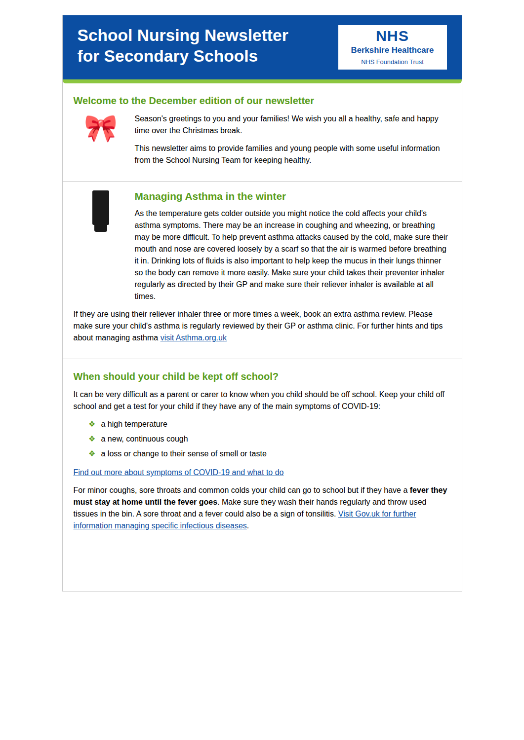School Nursing Newsletter
for Secondary Schools
NHS
Berkshire Healthcare
NHS Foundation Trust
Welcome to the December edition of our newsletter
🎀
Season's greetings to you and your families! We wish you all a healthy, safe and happy time over the Christmas break.
This newsletter aims to provide families and young people with some useful information from the School Nursing Team for keeping healthy.
Managing Asthma in the winter
As the temperature gets colder outside you might notice the cold affects your child's asthma symptoms. There may be an increase in coughing and wheezing, or breathing may be more difficult. To help prevent asthma attacks caused by the cold, make sure their mouth and nose are covered loosely by a scarf so that the air is warmed before breathing it in. Drinking lots of fluids is also important to help keep the mucus in their lungs thinner so the body can remove it more easily. Make sure your child takes their preventer inhaler regularly as directed by their GP and make sure their reliever inhaler is available at all times.
If they are using their reliever inhaler three or more times a week, book an extra asthma review. Please make sure your child's asthma is regularly reviewed by their GP or asthma clinic. For further hints and tips about managing asthma visit Asthma.org.uk
When should your child be kept off school?
It can be very difficult as a parent or carer to know when you child should be off school. Keep your child off school and get a test for your child if they have any of the main symptoms of COVID-19:
a high temperature
a new, continuous cough
a loss or change to their sense of smell or taste
Find out more about symptoms of COVID-19 and what to do
For minor coughs, sore throats and common colds your child can go to school but if they have a fever they must stay at home until the fever goes. Make sure they wash their hands regularly and throw used tissues in the bin. A sore throat and a fever could also be a sign of tonsilitis. Visit Gov.uk for further information managing specific infectious diseases.